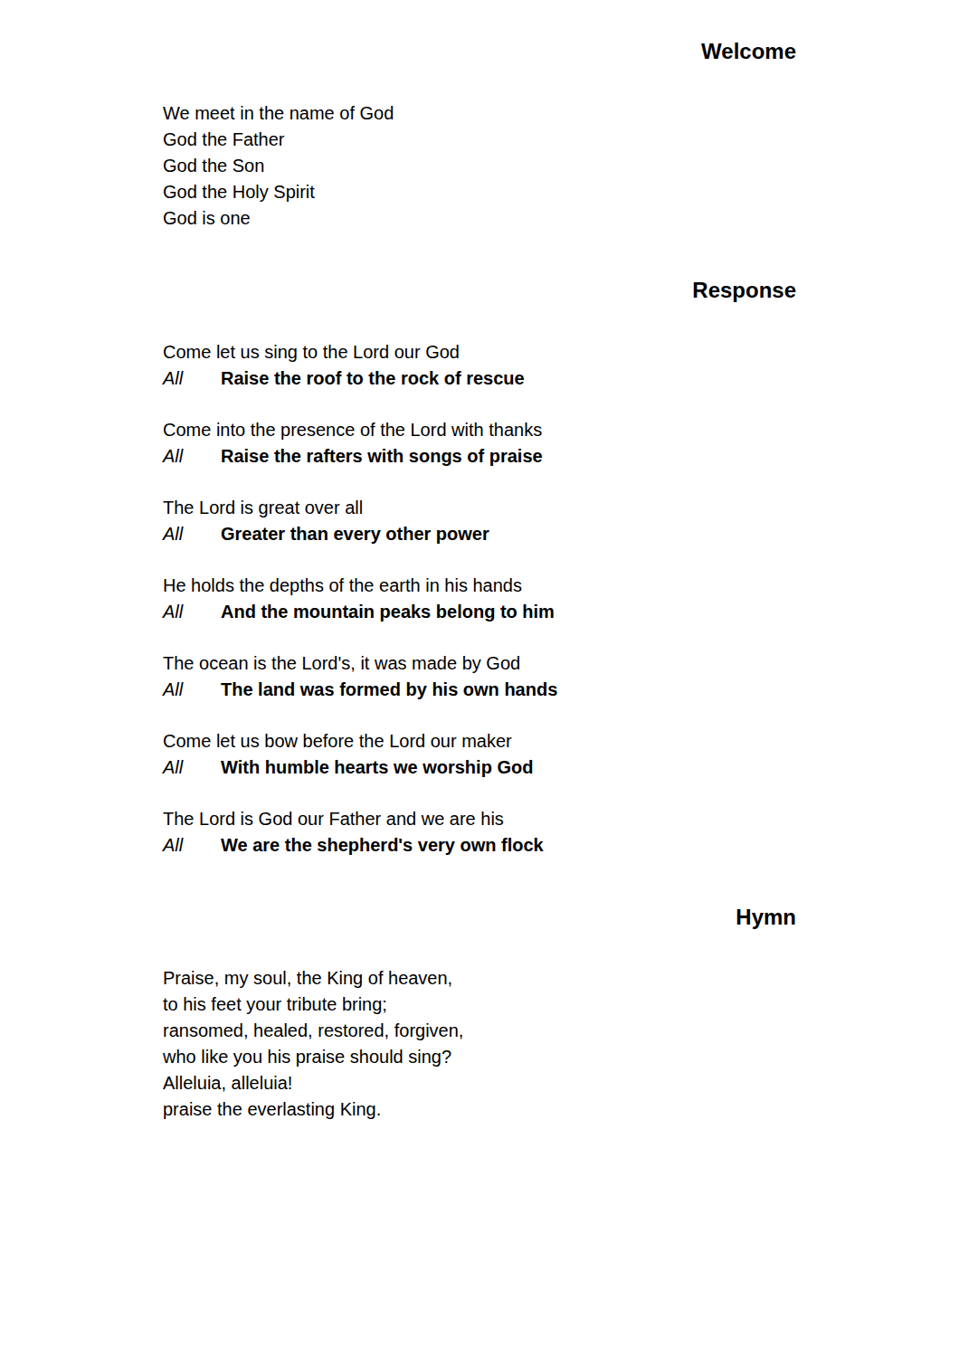Welcome
We meet in the name of God
God the Father
God the Son
God the Holy Spirit
God is one
Response
Come let us sing to the Lord our God
All Raise the roof to the rock of rescue
Come into the presence of the Lord with thanks
All Raise the rafters with songs of praise
The Lord is great over all
All Greater than every other power
He holds the depths of the earth in his hands
All And the mountain peaks belong to him
The ocean is the Lord's, it was made by God
All The land was formed by his own hands
Come let us bow before the Lord our maker
All With humble hearts we worship God
The Lord is God our Father and we are his
All We are the shepherd's very own flock
Hymn
Praise, my soul, the King of heaven,
to his feet your tribute bring;
ransomed, healed, restored, forgiven,
who like you his praise should sing?
Alleluia, alleluia!
praise the everlasting King.